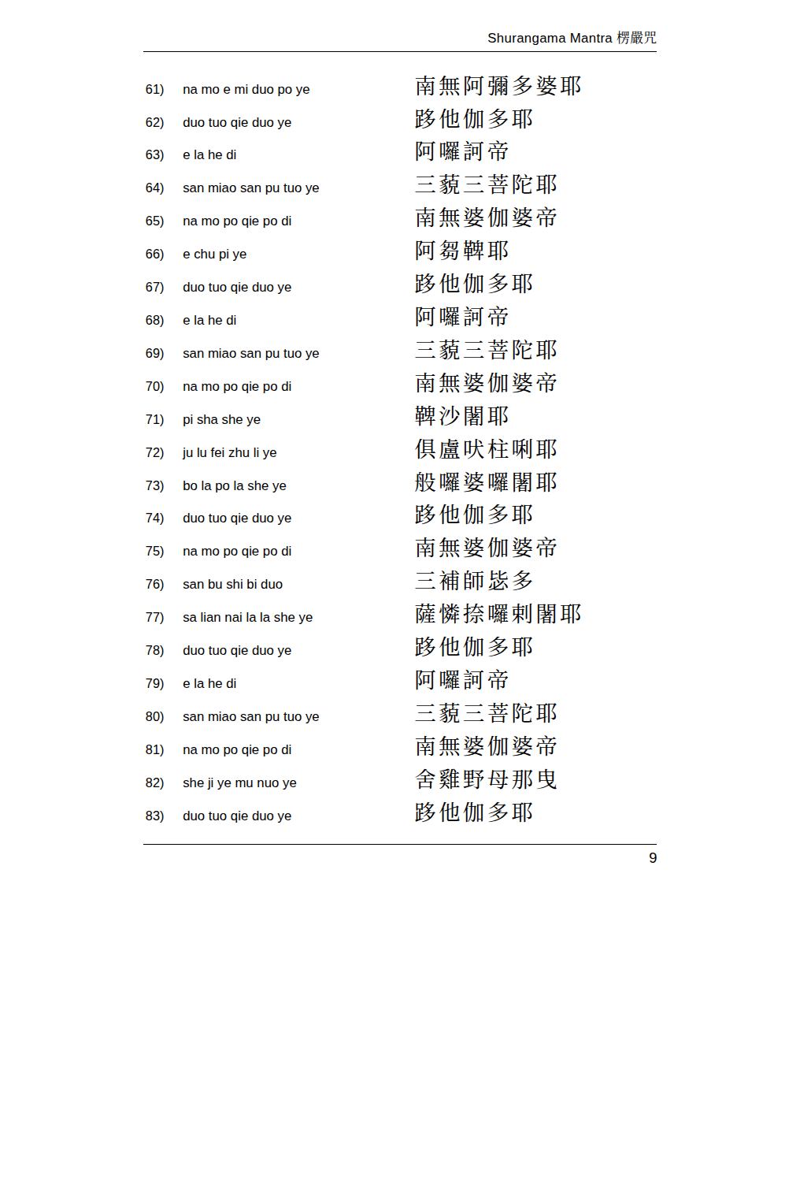Shurangama Mantra 楞嚴咒
61) na mo e mi duo po ye 南無阿彌多婆耶
62) duo tuo qie duo ye 跢他伽多耶
63) e la he di 阿囉訶帝
64) san miao san pu tuo ye 三藐三菩陀耶
65) na mo po qie po di 南無婆伽婆帝
66) e chu pi ye 阿芻鞞耶
67) duo tuo qie duo ye 跢他伽多耶
68) e la he di 阿囉訶帝
69) san miao san pu tuo ye 三藐三菩陀耶
70) na mo po qie po di 南無婆伽婆帝
71) pi sha she ye 鞞沙闍耶
72) ju lu fei zhu li ye 俱盧吠柱唎耶
73) bo la po la she ye 般囉婆囉闍耶
74) duo tuo qie duo ye 跢他伽多耶
75) na mo po qie po di 南無婆伽婆帝
76) san bu shi bi duo 三補師毖多
77) sa lian nai la la she ye 薩憐捺囉剌闍耶
78) duo tuo qie duo ye 跢他伽多耶
79) e la he di 阿囉訶帝
80) san miao san pu tuo ye 三藐三菩陀耶
81) na mo po qie po di 南無婆伽婆帝
82) she ji ye mu nuo ye 舍雞野母那曳
83) duo tuo qie duo ye 跢他伽多耶
9